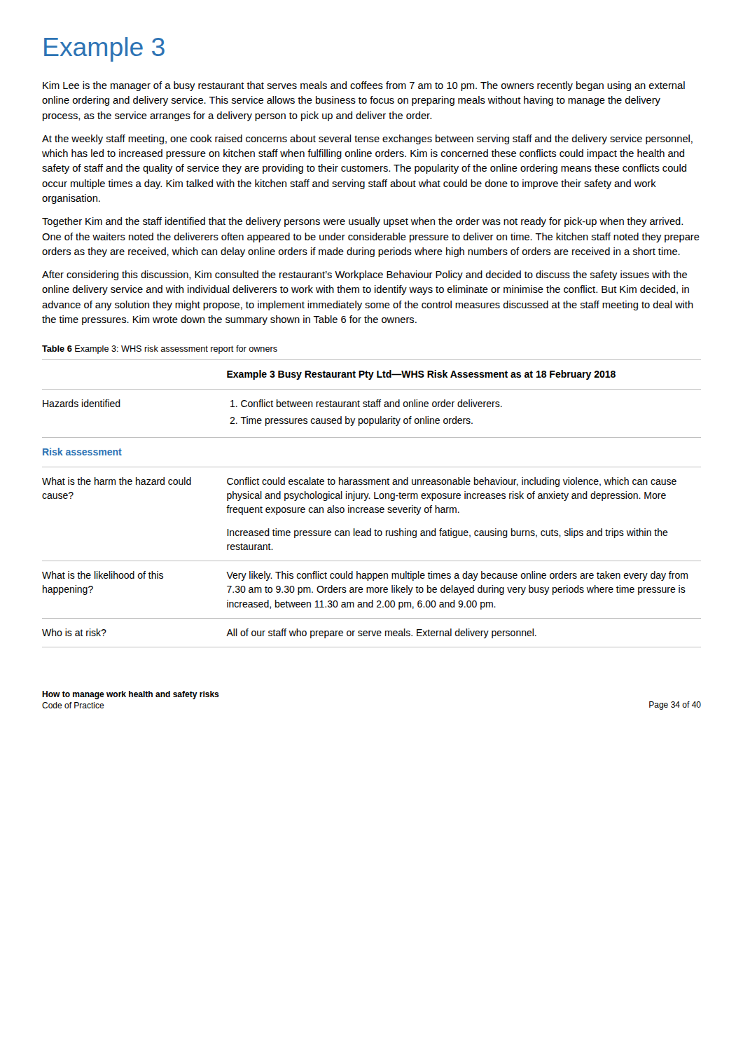Example 3
Kim Lee is the manager of a busy restaurant that serves meals and coffees from 7 am to 10 pm. The owners recently began using an external online ordering and delivery service. This service allows the business to focus on preparing meals without having to manage the delivery process, as the service arranges for a delivery person to pick up and deliver the order.
At the weekly staff meeting, one cook raised concerns about several tense exchanges between serving staff and the delivery service personnel, which has led to increased pressure on kitchen staff when fulfilling online orders. Kim is concerned these conflicts could impact the health and safety of staff and the quality of service they are providing to their customers. The popularity of the online ordering means these conflicts could occur multiple times a day. Kim talked with the kitchen staff and serving staff about what could be done to improve their safety and work organisation.
Together Kim and the staff identified that the delivery persons were usually upset when the order was not ready for pick-up when they arrived. One of the waiters noted the deliverers often appeared to be under considerable pressure to deliver on time. The kitchen staff noted they prepare orders as they are received, which can delay online orders if made during periods where high numbers of orders are received in a short time.
After considering this discussion, Kim consulted the restaurant’s Workplace Behaviour Policy and decided to discuss the safety issues with the online delivery service and with individual deliverers to work with them to identify ways to eliminate or minimise the conflict. But Kim decided, in advance of any solution they might propose, to implement immediately some of the control measures discussed at the staff meeting to deal with the time pressures. Kim wrote down the summary shown in Table 6 for the owners.
Table 6 Example 3: WHS risk assessment report for owners
| | Example 3 Busy Restaurant Pty Ltd—WHS Risk Assessment as at 18 February 2018 |
| Hazards identified | Conflict between restaurant staff and online order deliverers. Time pressures caused by popularity of online orders. |
| Risk assessment | |
| What is the harm the hazard could cause? | Conflict could escalate to harassment and unreasonable behaviour, including violence, which can cause physical and psychological injury. Long-term exposure increases risk of anxiety and depression. More frequent exposure can also increase severity of harm. Increased time pressure can lead to rushing and fatigue, causing burns, cuts, slips and trips within the restaurant. |
| What is the likelihood of this happening? | Very likely. This conflict could happen multiple times a day because online orders are taken every day from 7.30 am to 9.30 pm. Orders are more likely to be delayed during very busy periods where time pressure is increased, between 11.30 am and 2.00 pm, 6.00 and 9.00 pm. |
| Who is at risk? | All of our staff who prepare or serve meals. External delivery personnel. |
How to manage work health and safety risks
Code of Practice
Page 34 of 40